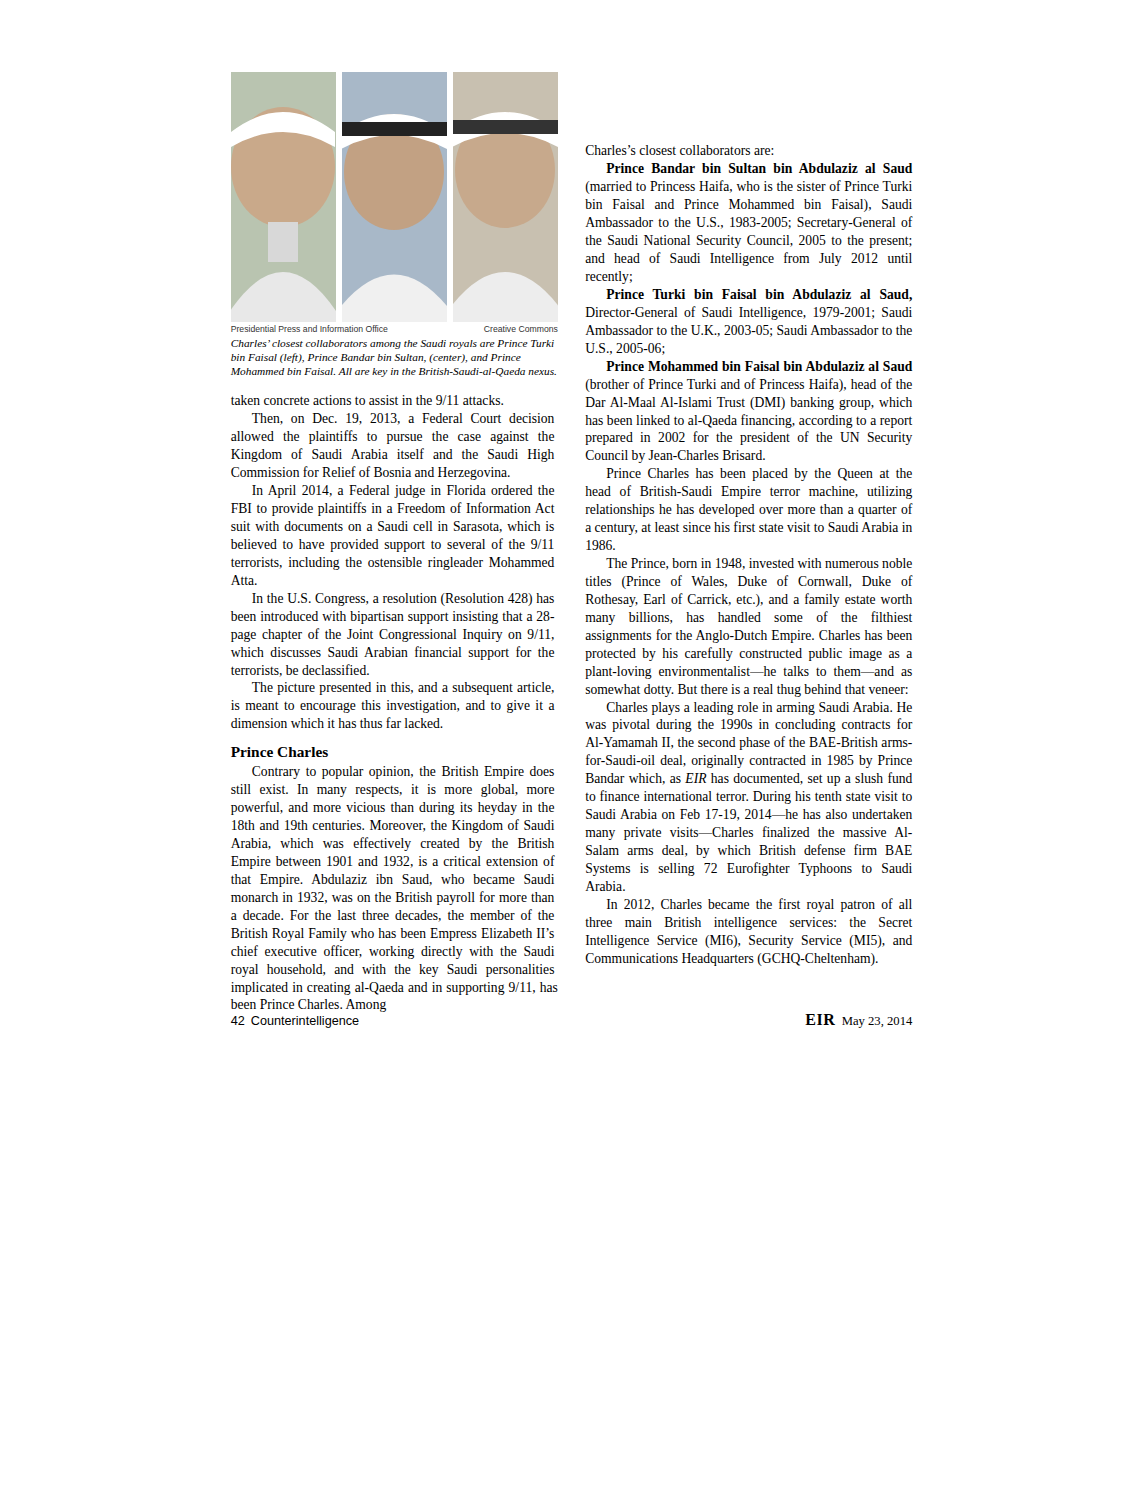Presidential Press and Information Office Creative Commons
Charles’ closest collaborators among the Saudi royals are Prince Turki bin Faisal (left), Prince Bandar bin Sultan, (center), and Prince Mohammed bin Faisal. All are key in the British-Saudi-al-Qaeda nexus.
Charles’s closest collaborators are:
Prince Bandar bin Sultan bin Abdulaziz al Saud (married to Princess Haifa, who is the sister of Prince Turki bin Faisal and Prince Mohammed bin Faisal), Saudi Ambassador to the U.S., 1983-2005; Secretary-General of the Saudi National Security Council, 2005 to the present; and head of Saudi Intelligence from July 2012 until recently;
Prince Turki bin Faisal bin Abdulaziz al Saud, Director-General of Saudi Intelligence, 1979-2001; Saudi Ambassador to the U.K., 2003-05; Saudi Ambassador to the U.S., 2005-06;
Prince Mohammed bin Faisal bin Abdulaziz al Saud (brother of Prince Turki and of Princess Haifa), head of the Dar Al-Maal Al-Islami Trust (DMI) banking group, which has been linked to al-Qaeda financing, according to a report prepared in 2002 for the president of the UN Security Council by Jean-Charles Brisard.
Prince Charles has been placed by the Queen at the head of British-Saudi Empire terror machine, utilizing relationships he has developed over more than a quarter of a century, at least since his first state visit to Saudi Arabia in 1986.
The Prince, born in 1948, invested with numerous noble titles (Prince of Wales, Duke of Cornwall, Duke of Rothesay, Earl of Carrick, etc.), and a family estate worth many billions, has handled some of the filthiest assignments for the Anglo-Dutch Empire. Charles has been protected by his carefully constructed public image as a plant-loving environmentalist—he talks to them—and as somewhat dotty. But there is a real thug behind that veneer:
Charles plays a leading role in arming Saudi Arabia. He was pivotal during the 1990s in concluding contracts for Al-Yamamah II, the second phase of the BAE-British arms-for-Saudi-oil deal, originally contracted in 1985 by Prince Bandar which, as EIR has documented, set up a slush fund to finance international terror. During his tenth state visit to Saudi Arabia on Feb 17-19, 2014—he has also undertaken many private visits—Charles finalized the massive Al-Salam arms deal, by which British defense firm BAE Systems is selling 72 Eurofighter Typhoons to Saudi Arabia.
In 2012, Charles became the first royal patron of all three main British intelligence services: the Secret Intelligence Service (MI6), Security Service (MI5), and Communications Headquarters (GCHQ-Cheltenham).
taken concrete actions to assist in the 9/11 attacks.
Then, on Dec. 19, 2013, a Federal Court decision allowed the plaintiffs to pursue the case against the Kingdom of Saudi Arabia itself and the Saudi High Commission for Relief of Bosnia and Herzegovina.
In April 2014, a Federal judge in Florida ordered the FBI to provide plaintiffs in a Freedom of Information Act suit with documents on a Saudi cell in Sarasota, which is believed to have provided support to several of the 9/11 terrorists, including the ostensible ringleader Mohammed Atta.
In the U.S. Congress, a resolution (Resolution 428) has been introduced with bipartisan support insisting that a 28-page chapter of the Joint Congressional Inquiry on 9/11, which discusses Saudi Arabian financial support for the terrorists, be declassified.
The picture presented in this, and a subsequent article, is meant to encourage this investigation, and to give it a dimension which it has thus far lacked.
Prince Charles
Contrary to popular opinion, the British Empire does still exist. In many respects, it is more global, more powerful, and more vicious than during its heyday in the 18th and 19th centuries. Moreover, the Kingdom of Saudi Arabia, which was effectively created by the British Empire between 1901 and 1932, is a critical extension of that Empire. Abdulaziz ibn Saud, who became Saudi monarch in 1932, was on the British payroll for more than a decade. For the last three decades, the member of the British Royal Family who has been Empress Elizabeth II’s chief executive officer, working directly with the Saudi royal household, and with the key Saudi personalities implicated in creating al-Qaeda and in supporting 9/11, has been Prince Charles. Among
42 Counterintelligence
EIR May 23, 2014